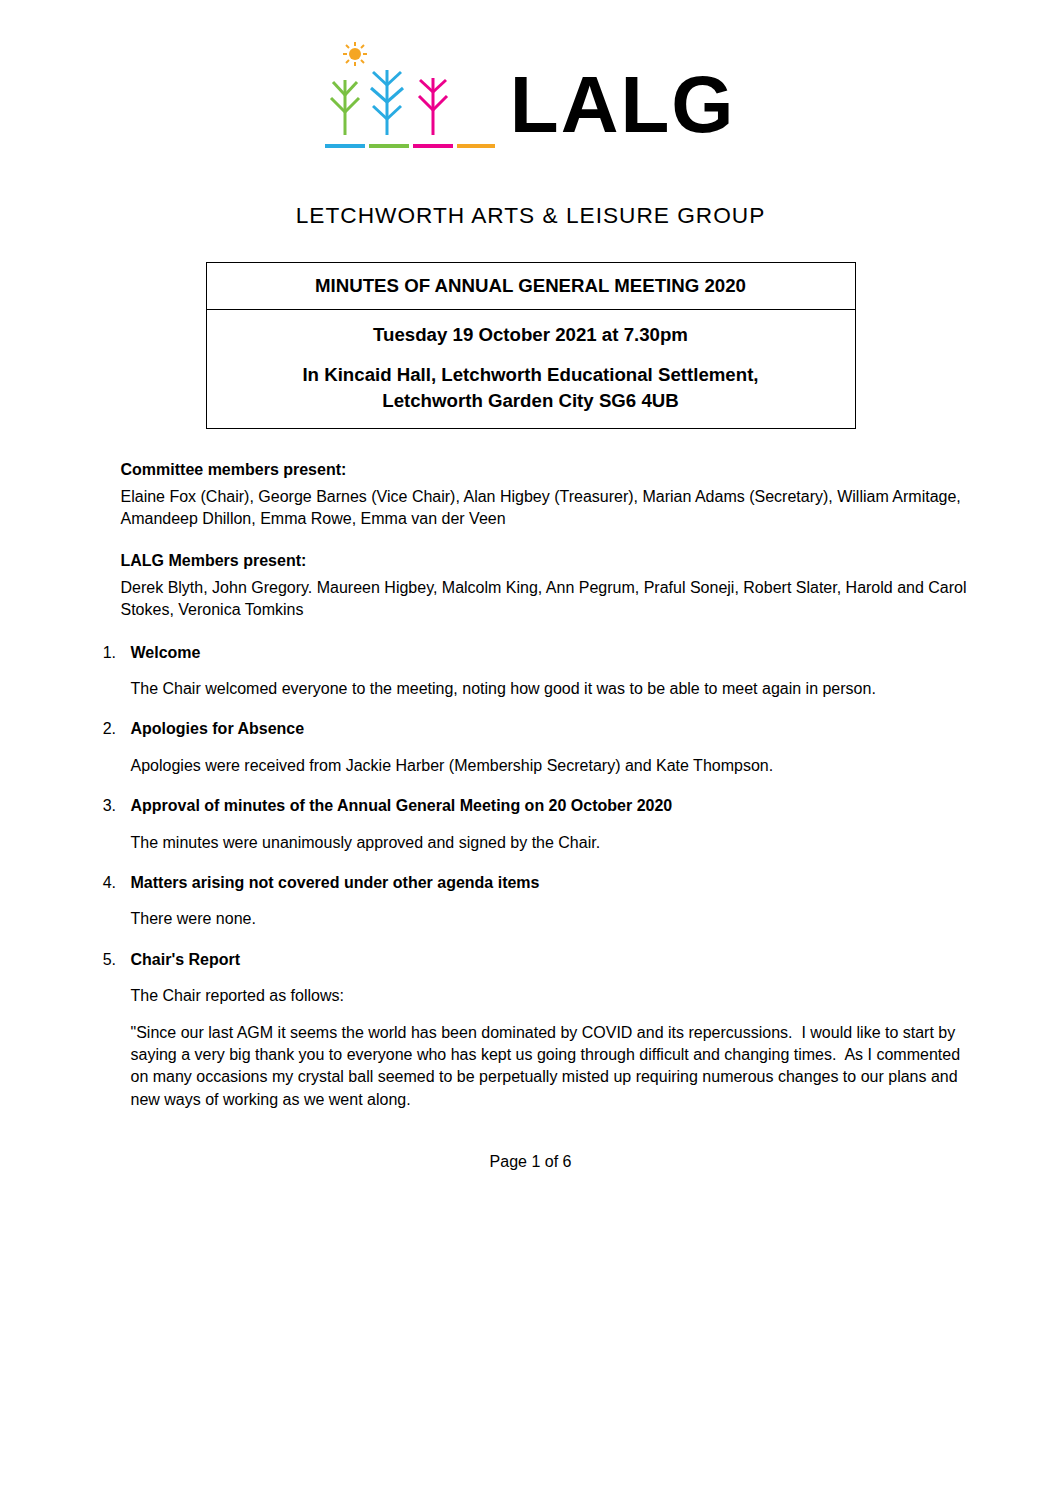LALG
LETCHWORTH ARTS & LEISURE GROUP
MINUTES OF ANNUAL GENERAL MEETING 2020
Tuesday 19 October 2021 at 7.30pm
In Kincaid Hall, Letchworth Educational Settlement,
Letchworth Garden City SG6 4UB
Committee members present:
Elaine Fox (Chair), George Barnes (Vice Chair), Alan Higbey (Treasurer), Marian Adams (Secretary), William Armitage, Amandeep Dhillon, Emma Rowe, Emma van der Veen
LALG Members present:
Derek Blyth, John Gregory. Maureen Higbey, Malcolm King, Ann Pegrum, Praful Soneji, Robert Slater, Harold and Carol Stokes, Veronica Tomkins
Welcome
The Chair welcomed everyone to the meeting, noting how good it was to be able to meet again in person.
Apologies for Absence
Apologies were received from Jackie Harber (Membership Secretary) and Kate Thompson.
Approval of minutes of the Annual General Meeting on 20 October 2020
The minutes were unanimously approved and signed by the Chair.
Matters arising not covered under other agenda items
There were none.
Chair's Report
The Chair reported as follows:
"Since our last AGM it seems the world has been dominated by COVID and its repercussions. I would like to start by saying a very big thank you to everyone who has kept us going through difficult and changing times. As I commented on many occasions my crystal ball seemed to be perpetually misted up requiring numerous changes to our plans and new ways of working as we went along.
Page 1 of 6